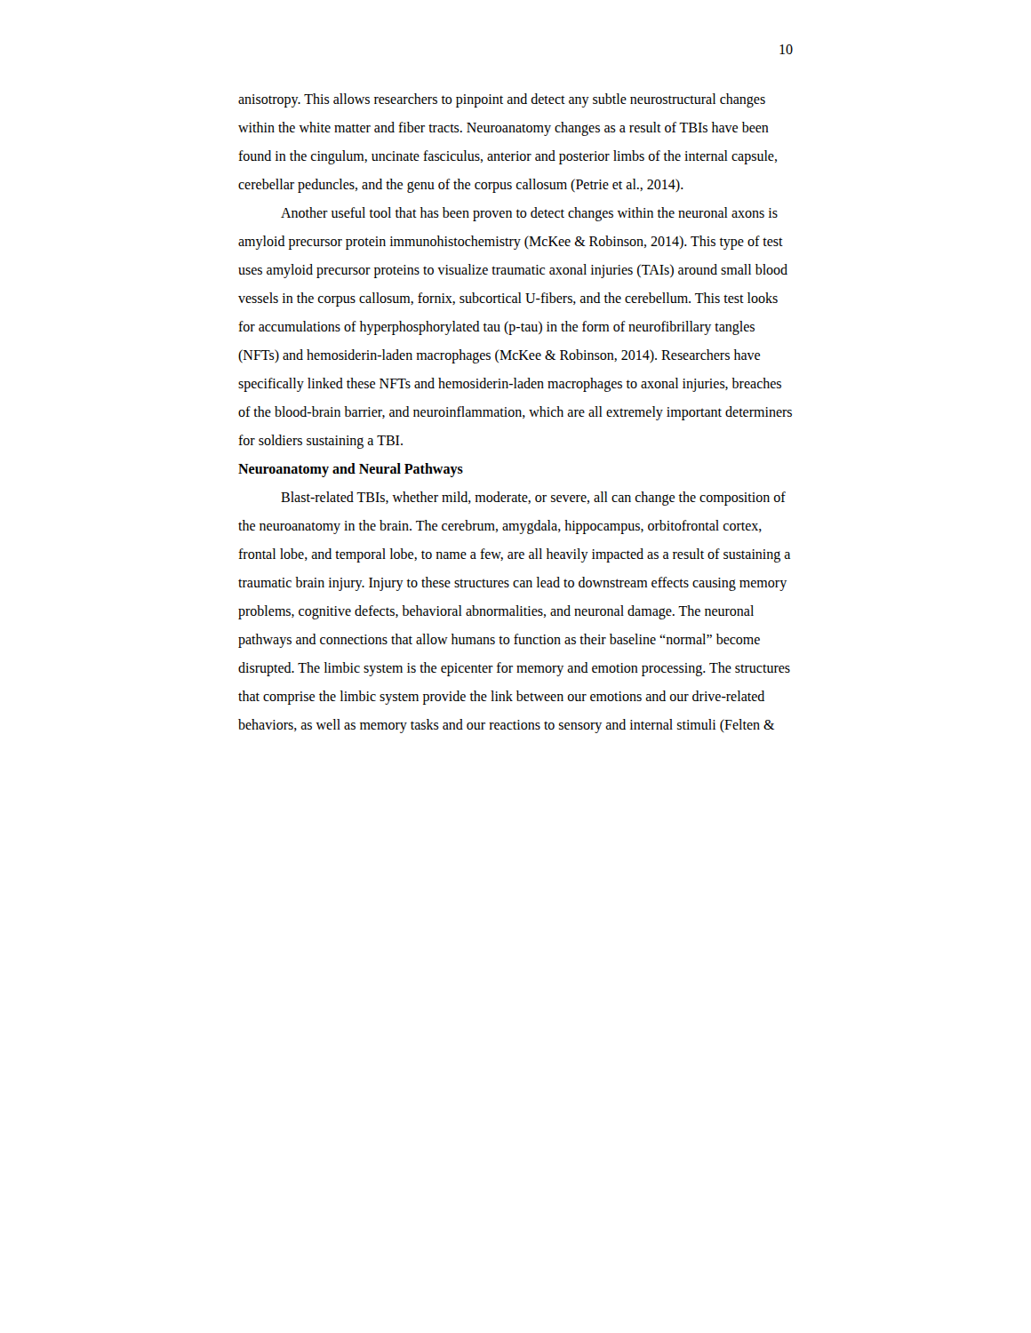10
anisotropy. This allows researchers to pinpoint and detect any subtle neurostructural changes within the white matter and fiber tracts. Neuroanatomy changes as a result of TBIs have been found in the cingulum, uncinate fasciculus, anterior and posterior limbs of the internal capsule, cerebellar peduncles, and the genu of the corpus callosum (Petrie et al., 2014).
Another useful tool that has been proven to detect changes within the neuronal axons is amyloid precursor protein immunohistochemistry (McKee & Robinson, 2014). This type of test uses amyloid precursor proteins to visualize traumatic axonal injuries (TAIs) around small blood vessels in the corpus callosum, fornix, subcortical U-fibers, and the cerebellum. This test looks for accumulations of hyperphosphorylated tau (p-tau) in the form of neurofibrillary tangles (NFTs) and hemosiderin-laden macrophages (McKee & Robinson, 2014). Researchers have specifically linked these NFTs and hemosiderin-laden macrophages to axonal injuries, breaches of the blood-brain barrier, and neuroinflammation, which are all extremely important determiners for soldiers sustaining a TBI.
Neuroanatomy and Neural Pathways
Blast-related TBIs, whether mild, moderate, or severe, all can change the composition of the neuroanatomy in the brain. The cerebrum, amygdala, hippocampus, orbitofrontal cortex, frontal lobe, and temporal lobe, to name a few, are all heavily impacted as a result of sustaining a traumatic brain injury. Injury to these structures can lead to downstream effects causing memory problems, cognitive defects, behavioral abnormalities, and neuronal damage. The neuronal pathways and connections that allow humans to function as their baseline “normal” become disrupted. The limbic system is the epicenter for memory and emotion processing. The structures that comprise the limbic system provide the link between our emotions and our drive-related behaviors, as well as memory tasks and our reactions to sensory and internal stimuli (Felten &